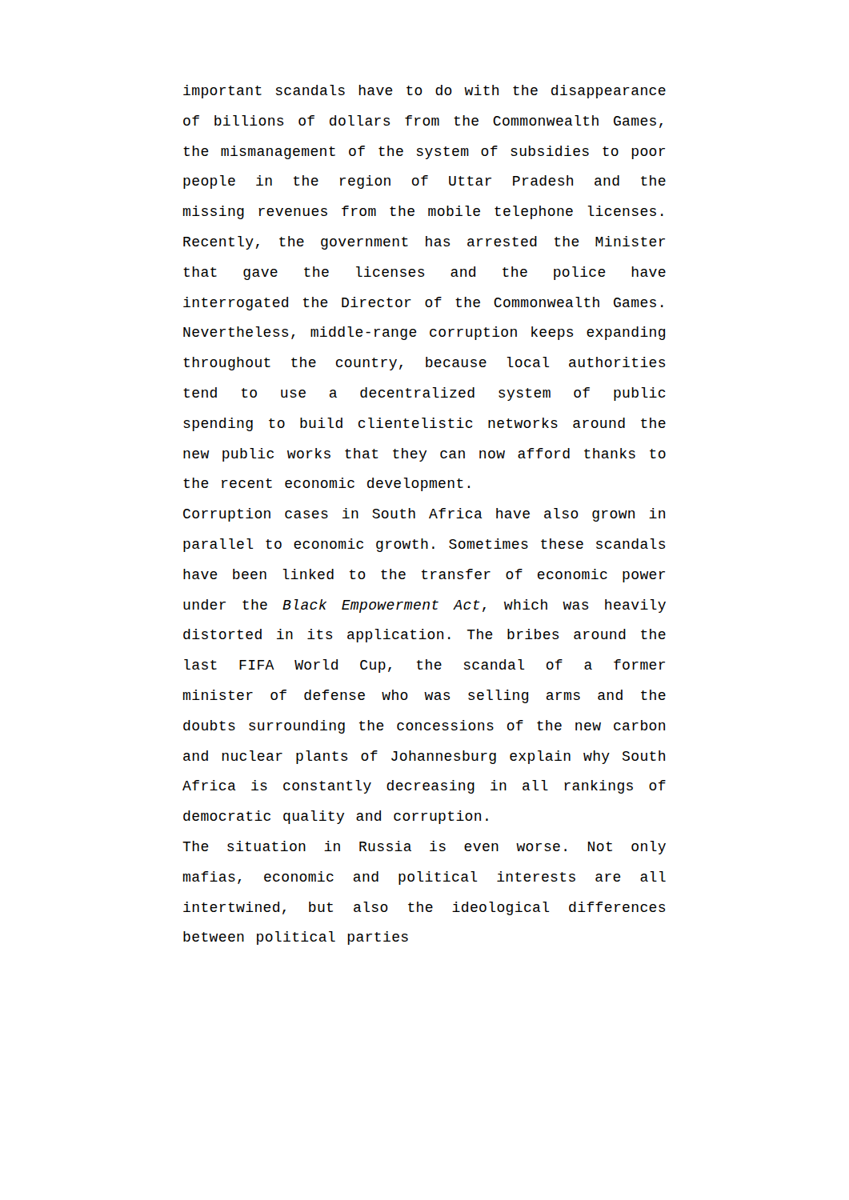important scandals have to do with the disappearance of billions of dollars from the Commonwealth Games, the mismanagement of the system of subsidies to poor people in the region of Uttar Pradesh and the missing revenues from the mobile telephone licenses. Recently, the government has arrested the Minister that gave the licenses and the police have interrogated the Director of the Commonwealth Games. Nevertheless, middle-range corruption keeps expanding throughout the country, because local authorities tend to use a decentralized system of public spending to build clientelistic networks around the new public works that they can now afford thanks to the recent economic development.
Corruption cases in South Africa have also grown in parallel to economic growth. Sometimes these scandals have been linked to the transfer of economic power under the Black Empowerment Act, which was heavily distorted in its application. The bribes around the last FIFA World Cup, the scandal of a former minister of defense who was selling arms and the doubts surrounding the concessions of the new carbon and nuclear plants of Johannesburg explain why South Africa is constantly decreasing in all rankings of democratic quality and corruption.
The situation in Russia is even worse. Not only mafias, economic and political interests are all intertwined, but also the ideological differences between political parties